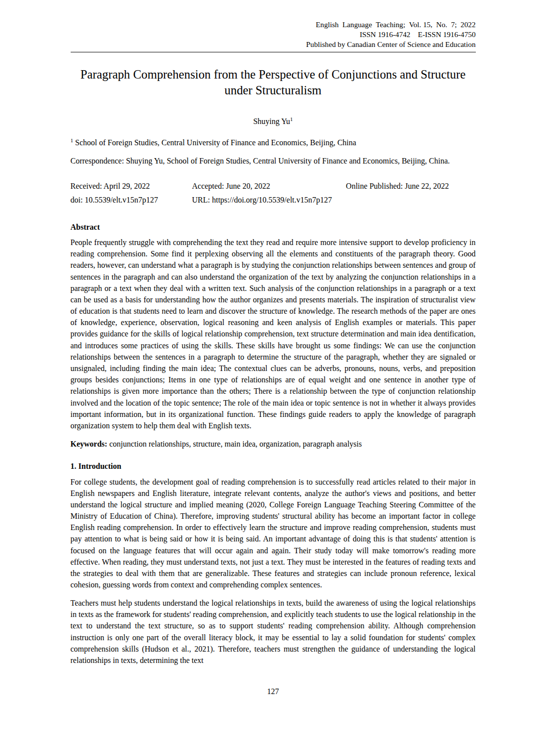English Language Teaching; Vol. 15, No. 7; 2022
ISSN 1916-4742 E-ISSN 1916-4750
Published by Canadian Center of Science and Education
Paragraph Comprehension from the Perspective of Conjunctions and Structure under Structuralism
Shuying Yu1
1 School of Foreign Studies, Central University of Finance and Economics, Beijing, China
Correspondence: Shuying Yu, School of Foreign Studies, Central University of Finance and Economics, Beijing, China.
| Received: April 29, 2022 | Accepted: June 20, 2022 | Online Published: June 22, 2022 |
| doi: 10.5539/elt.v15n7p127 | URL: https://doi.org/10.5539/elt.v15n7p127 |
Abstract
People frequently struggle with comprehending the text they read and require more intensive support to develop proficiency in reading comprehension. Some find it perplexing observing all the elements and constituents of the paragraph theory. Good readers, however, can understand what a paragraph is by studying the conjunction relationships between sentences and group of sentences in the paragraph and can also understand the organization of the text by analyzing the conjunction relationships in a paragraph or a text when they deal with a written text. Such analysis of the conjunction relationships in a paragraph or a text can be used as a basis for understanding how the author organizes and presents materials. The inspiration of structuralist view of education is that students need to learn and discover the structure of knowledge. The research methods of the paper are ones of knowledge, experience, observation, logical reasoning and keen analysis of English examples or materials. This paper provides guidance for the skills of logical relationship comprehension, text structure determination and main idea dentification, and introduces some practices of using the skills. These skills have brought us some findings: We can use the conjunction relationships between the sentences in a paragraph to determine the structure of the paragraph, whether they are signaled or unsignaled, including finding the main idea; The contextual clues can be adverbs, pronouns, nouns, verbs, and preposition groups besides conjunctions; Items in one type of relationships are of equal weight and one sentence in another type of relationships is given more importance than the others; There is a relationship between the type of conjunction relationship involved and the location of the topic sentence; The role of the main idea or topic sentence is not in whether it always provides important information, but in its organizational function. These findings guide readers to apply the knowledge of paragraph organization system to help them deal with English texts.
Keywords: conjunction relationships, structure, main idea, organization, paragraph analysis
1. Introduction
For college students, the development goal of reading comprehension is to successfully read articles related to their major in English newspapers and English literature, integrate relevant contents, analyze the author's views and positions, and better understand the logical structure and implied meaning (2020, College Foreign Language Teaching Steering Committee of the Ministry of Education of China). Therefore, improving students' structural ability has become an important factor in college English reading comprehension. In order to effectively learn the structure and improve reading comprehension, students must pay attention to what is being said or how it is being said. An important advantage of doing this is that students' attention is focused on the language features that will occur again and again. Their study today will make tomorrow's reading more effective. When reading, they must understand texts, not just a text. They must be interested in the features of reading texts and the strategies to deal with them that are generalizable. These features and strategies can include pronoun reference, lexical cohesion, guessing words from context and comprehending complex sentences.
Teachers must help students understand the logical relationships in texts, build the awareness of using the logical relationships in texts as the framework for students' reading comprehension, and explicitly teach students to use the logical relationship in the text to understand the text structure, so as to support students' reading comprehension ability. Although comprehension instruction is only one part of the overall literacy block, it may be essential to lay a solid foundation for students' complex comprehension skills (Hudson et al., 2021). Therefore, teachers must strengthen the guidance of understanding the logical relationships in texts, determining the text
127